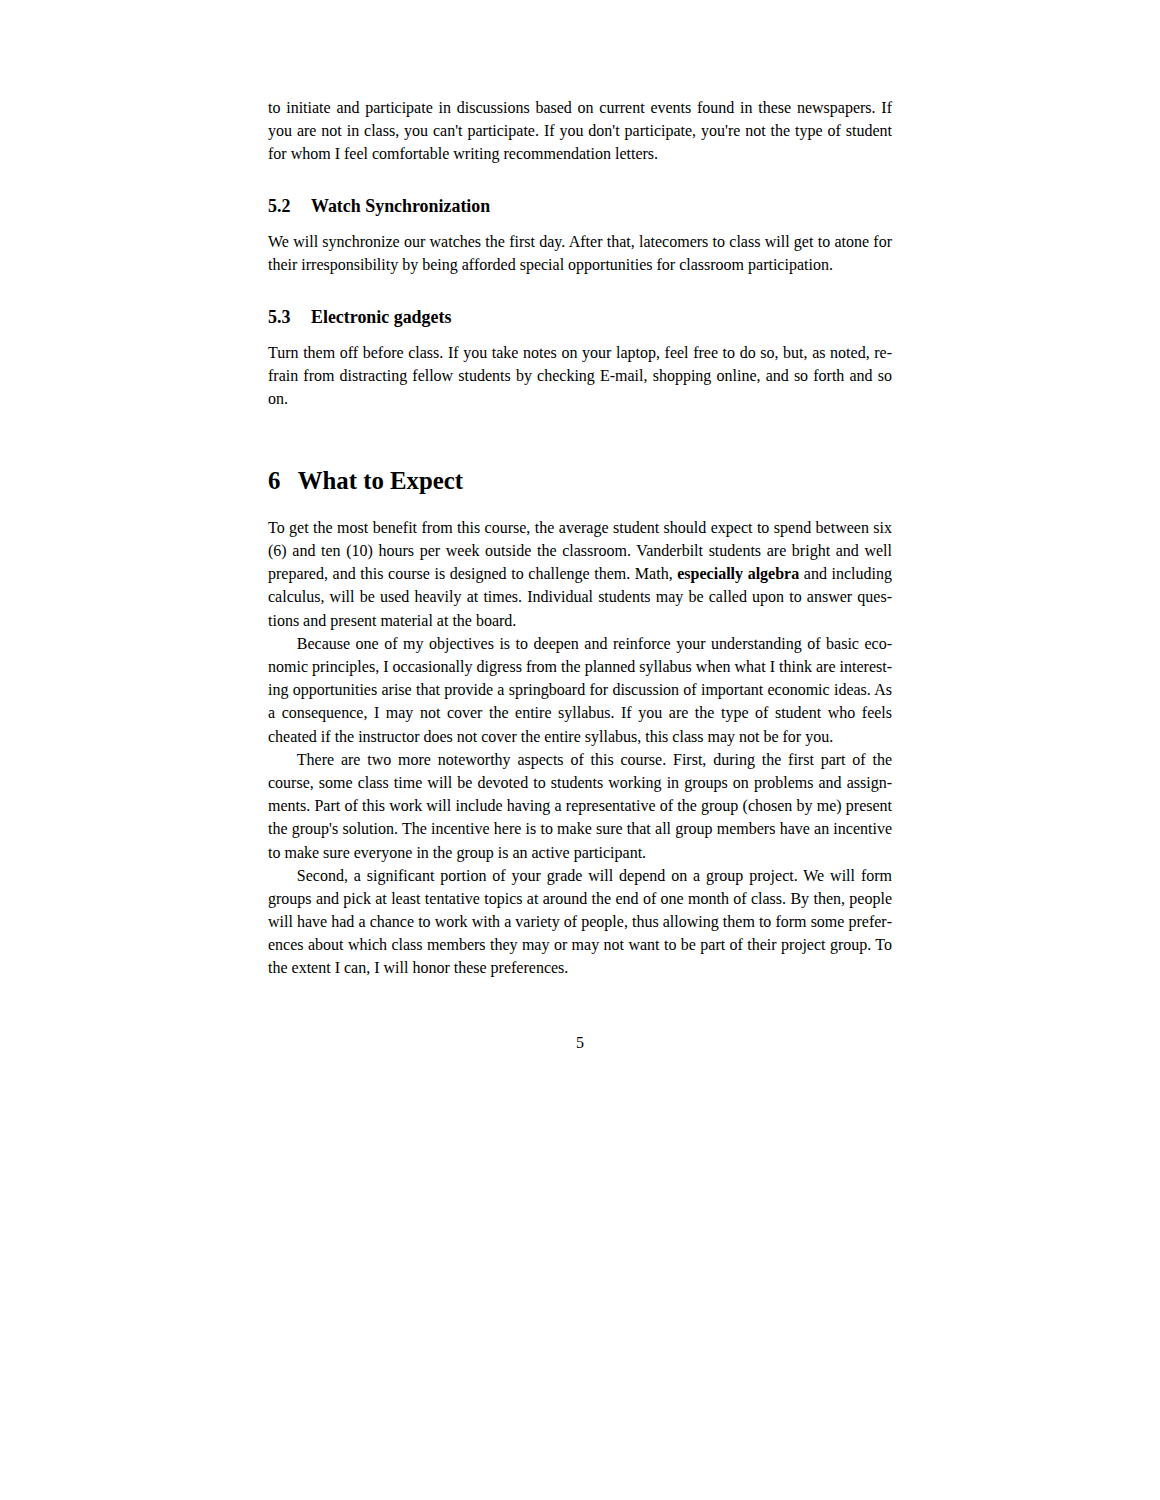to initiate and participate in discussions based on current events found in these newspapers. If you are not in class, you can't participate. If you don't participate, you're not the type of student for whom I feel comfortable writing recommendation letters.
5.2 Watch Synchronization
We will synchronize our watches the first day. After that, latecomers to class will get to atone for their irresponsibility by being afforded special opportunities for classroom participation.
5.3 Electronic gadgets
Turn them off before class. If you take notes on your laptop, feel free to do so, but, as noted, refrain from distracting fellow students by checking E-mail, shopping online, and so forth and so on.
6 What to Expect
To get the most benefit from this course, the average student should expect to spend between six (6) and ten (10) hours per week outside the classroom. Vanderbilt students are bright and well prepared, and this course is designed to challenge them. Math, especially algebra and including calculus, will be used heavily at times. Individual students may be called upon to answer questions and present material at the board.
Because one of my objectives is to deepen and reinforce your understanding of basic economic principles, I occasionally digress from the planned syllabus when what I think are interesting opportunities arise that provide a springboard for discussion of important economic ideas. As a consequence, I may not cover the entire syllabus. If you are the type of student who feels cheated if the instructor does not cover the entire syllabus, this class may not be for you.
There are two more noteworthy aspects of this course. First, during the first part of the course, some class time will be devoted to students working in groups on problems and assignments. Part of this work will include having a representative of the group (chosen by me) present the group's solution. The incentive here is to make sure that all group members have an incentive to make sure everyone in the group is an active participant.
Second, a significant portion of your grade will depend on a group project. We will form groups and pick at least tentative topics at around the end of one month of class. By then, people will have had a chance to work with a variety of people, thus allowing them to form some preferences about which class members they may or may not want to be part of their project group. To the extent I can, I will honor these preferences.
5